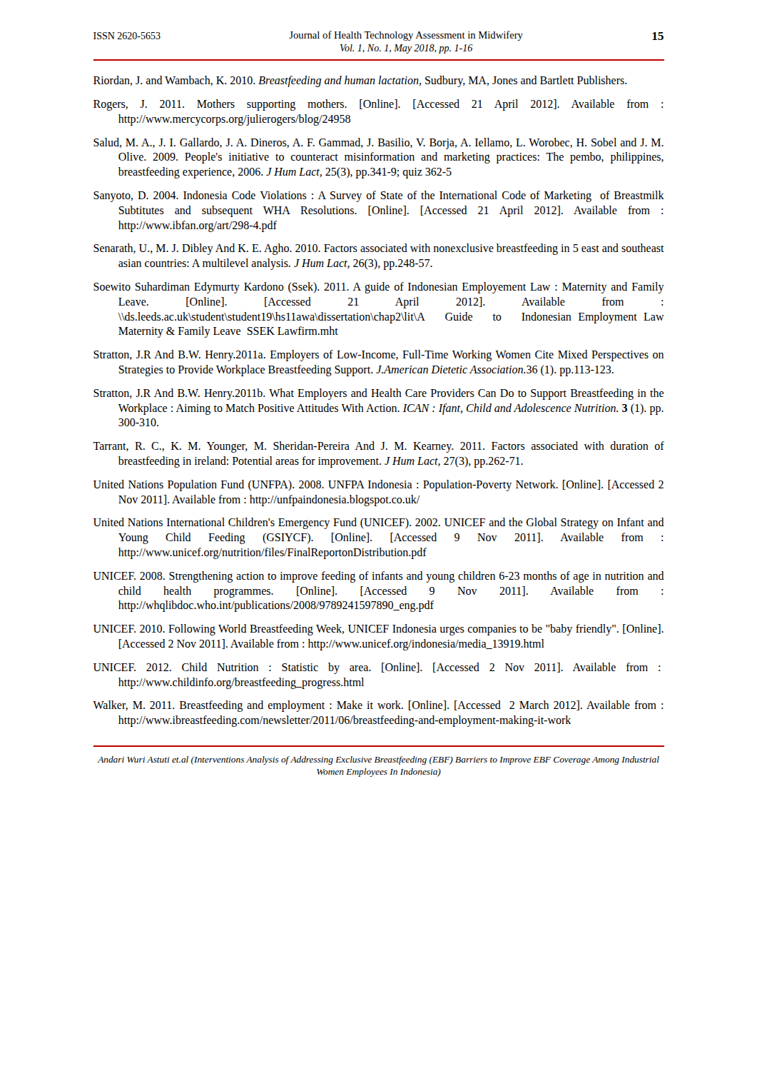ISSN 2620-5653
Journal of Health Technology Assessment in Midwifery Vol. 1, No. 1, May 2018, pp. 1-16
15
Riordan, J. and Wambach, K. 2010. Breastfeeding and human lactation, Sudbury, MA, Jones and Bartlett Publishers.
Rogers, J. 2011. Mothers supporting mothers. [Online]. [Accessed 21 April 2012]. Available from : http://www.mercycorps.org/julierogers/blog/24958
Salud, M. A., J. I. Gallardo, J. A. Dineros, A. F. Gammad, J. Basilio, V. Borja, A. Iellamo, L. Worobec, H. Sobel and J. M. Olive. 2009. People's initiative to counteract misinformation and marketing practices: The pembo, philippines, breastfeeding experience, 2006. J Hum Lact, 25(3), pp.341-9; quiz 362-5
Sanyoto, D. 2004. Indonesia Code Violations : A Survey of State of the International Code of Marketing of Breastmilk Subtitutes and subsequent WHA Resolutions. [Online]. [Accessed 21 April 2012]. Available from : http://www.ibfan.org/art/298-4.pdf
Senarath, U., M. J. Dibley And K. E. Agho. 2010. Factors associated with nonexclusive breastfeeding in 5 east and southeast asian countries: A multilevel analysis. J Hum Lact, 26(3), pp.248-57.
Soewito Suhardiman Edymurty Kardono (Ssek). 2011. A guide of Indonesian Employement Law : Maternity and Family Leave. [Online]. [Accessed 21 April 2012]. Available from : \\ds.leeds.ac.uk\student\student19\hs11awa\dissertation\chap2\lit\A Guide to Indonesian Employment Law Maternity & Family Leave SSEK Lawfirm.mht
Stratton, J.R And B.W. Henry.2011a. Employers of Low-Income, Full-Time Working Women Cite Mixed Perspectives on Strategies to Provide Workplace Breastfeeding Support. J.American Dietetic Association. 36 (1). pp.113-123.
Stratton, J.R And B.W. Henry.2011b. What Employers and Health Care Providers Can Do to Support Breastfeeding in the Workplace : Aiming to Match Positive Attitudes With Action. ICAN : Ifant, Child and Adolescence Nutrition. 3 (1). pp. 300-310.
Tarrant, R. C., K. M. Younger, M. Sheridan-Pereira And J. M. Kearney. 2011. Factors associated with duration of breastfeeding in ireland: Potential areas for improvement. J Hum Lact, 27(3), pp.262-71.
United Nations Population Fund (UNFPA). 2008. UNFPA Indonesia : Population-Poverty Network. [Online]. [Accessed 2 Nov 2011]. Available from : http://unfpaindonesia.blogspot.co.uk/
United Nations International Children's Emergency Fund (UNICEF). 2002. UNICEF and the Global Strategy on Infant and Young Child Feeding (GSIYCF). [Online]. [Accessed 9 Nov 2011]. Available from : http://www.unicef.org/nutrition/files/FinalReportonDistribution.pdf
UNICEF. 2008. Strengthening action to improve feeding of infants and young children 6-23 months of age in nutrition and child health programmes. [Online]. [Accessed 9 Nov 2011]. Available from : http://whqlibdoc.who.int/publications/2008/9789241597890_eng.pdf
UNICEF. 2010. Following World Breastfeeding Week, UNICEF Indonesia urges companies to be "baby friendly". [Online]. [Accessed 2 Nov 2011]. Available from : http://www.unicef.org/indonesia/media_13919.html
UNICEF. 2012. Child Nutrition : Statistic by area. [Online]. [Accessed 2 Nov 2011]. Available from : http://www.childinfo.org/breastfeeding_progress.html
Walker, M. 2011. Breastfeeding and employment : Make it work. [Online]. [Accessed 2 March 2012]. Available from : http://www.ibreastfeeding.com/newsletter/2011/06/breastfeeding-and-employment-making-it-work
Andari Wuri Astuti et.al (Interventions Analysis of Addressing Exclusive Breastfeeding (EBF) Barriers to Improve EBF Coverage Among Industrial Women Employees In Indonesia)